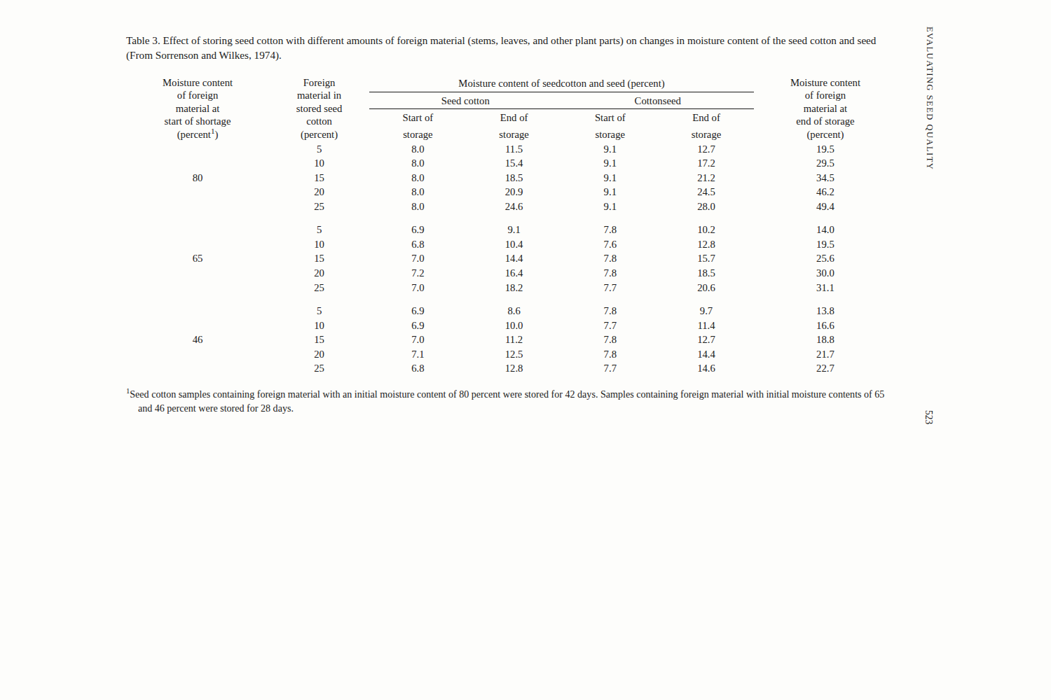Evaluating Seed Quality
523
Table 3. Effect of storing seed cotton with different amounts of foreign material (stems, leaves, and other plant parts) on changes in moisture content of the seed cotton and seed (From Sorrenson and Wilkes, 1974).
| Moisture content of foreign material at start of shortage (percent 1 ) | Foreign material in stored seed cotton (percent) | Moisture content of seedcotton and seed (percent) | Moisture content of foreign material at end of storage (percent) |
| --- | --- | --- | --- |
| Seed cotton | Cottonseed |
| Start of | End of | Start of | End of |
| storage | storage | storage | storage |
| | 5 | 8.0 | 11.5 | 9.1 | 12.7 | 19.5 |
| | 10 | 8.0 | 15.4 | 9.1 | 17.2 | 29.5 |
| 80 | 15 | 8.0 | 18.5 | 9.1 | 21.2 | 34.5 |
| | 20 | 8.0 | 20.9 | 9.1 | 24.5 | 46.2 |
| | 25 | 8.0 | 24.6 | 9.1 | 28.0 | 49.4 |
| | 5 | 6.9 | 9.1 | 7.8 | 10.2 | 14.0 |
| | 10 | 6.8 | 10.4 | 7.6 | 12.8 | 19.5 |
| 65 | 15 | 7.0 | 14.4 | 7.8 | 15.7 | 25.6 |
| | 20 | 7.2 | 16.4 | 7.8 | 18.5 | 30.0 |
| | 25 | 7.0 | 18.2 | 7.7 | 20.6 | 31.1 |
| | 5 | 6.9 | 8.6 | 7.8 | 9.7 | 13.8 |
| | 10 | 6.9 | 10.0 | 7.7 | 11.4 | 16.6 |
| 46 | 15 | 7.0 | 11.2 | 7.8 | 12.7 | 18.8 |
| | 20 | 7.1 | 12.5 | 7.8 | 14.4 | 21.7 |
| | 25 | 6.8 | 12.8 | 7.7 | 14.6 | 22.7 |
1Seed cotton samples containing foreign material with an initial moisture content of 80 percent were stored for 42 days. Samples containing foreign material with initial moisture contents of 65 and 46 percent were stored for 28 days.